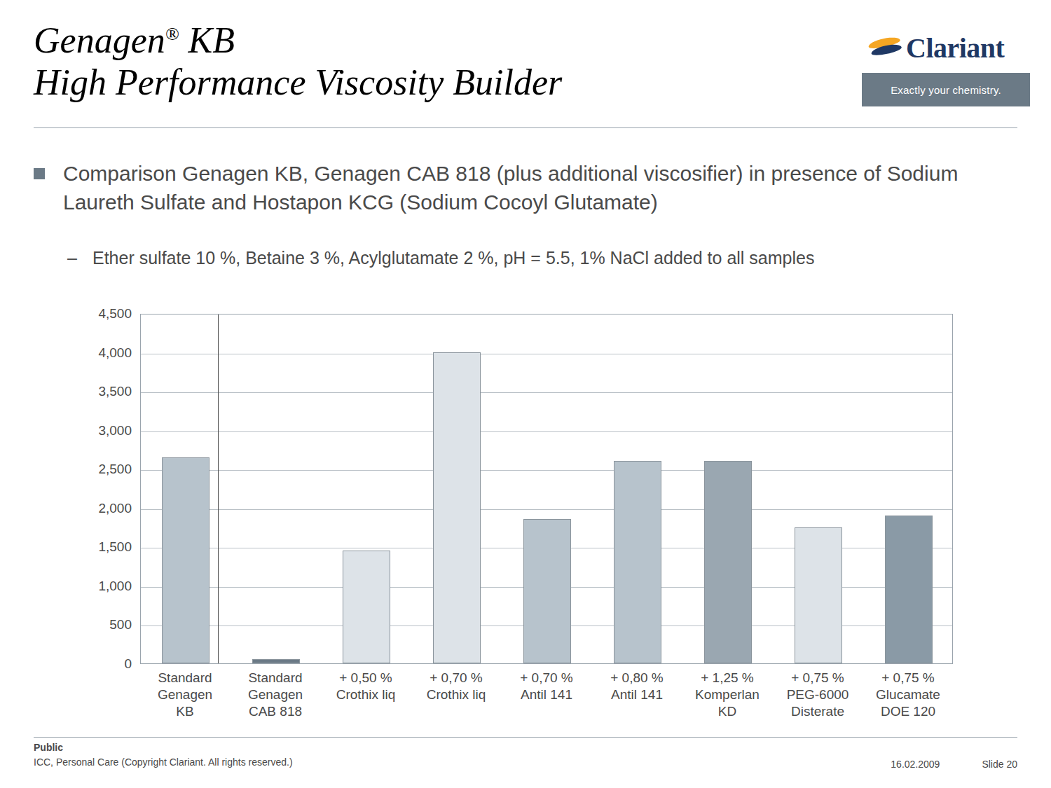Genagen® KB
High Performance Viscosity Builder
Clariant
Exactly your chemistry.
Comparison Genagen KB, Genagen CAB 818 (plus additional viscosifier) in presence of Sodium Laureth Sulfate and Hostapon KCG (Sodium Cocoyl Glutamate)
– Ether sulfate 10 %, Betaine 3 %, Acylglutamate 2 %, pH = 5.5, 1% NaCl added to all samples
4,500
4,000
3,500
3,000
2,500
2,000
1,500
1,000
500
0
Standard
Genagen
KB
Standard
Genagen
CAB 818
+ 0,50 %
Crothix liq
+ 0,70 %
Crothix liq
+ 0,70 %
Antil 141
+ 0,80 %
Antil 141
+ 1,25 %
Komperlan
KD
+ 0,75 %
PEG-6000
Disterate
+ 0,75 %
Glucamate
DOE 120
Public
ICC, Personal Care (Copyright Clariant. All rights reserved.)
16.02.2009 Slide 20